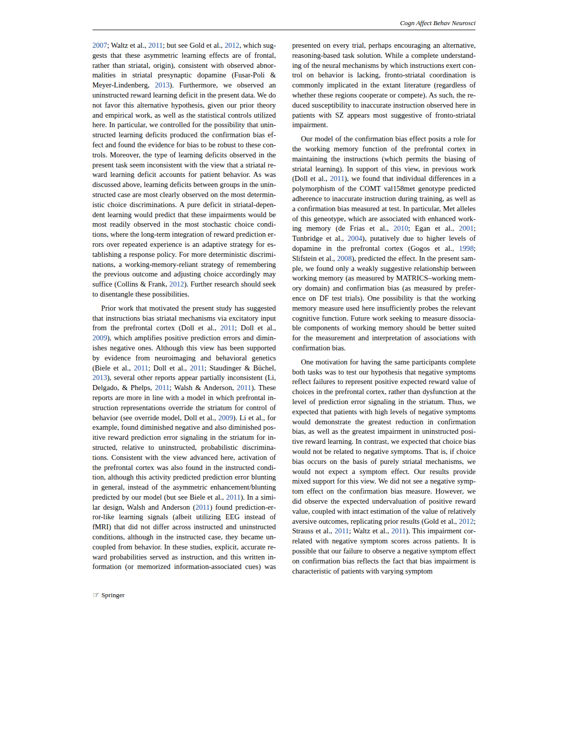Cogn Affect Behav Neurosci
2007; Waltz et al., 2011; but see Gold et al., 2012, which suggests that these asymmetric learning effects are of frontal, rather than striatal, origin), consistent with observed abnormalities in striatal presynaptic dopamine (Fusar-Poli & Meyer-Lindenberg, 2013). Furthermore, we observed an uninstructed reward learning deficit in the present data. We do not favor this alternative hypothesis, given our prior theory and empirical work, as well as the statistical controls utilized here. In particular, we controlled for the possibility that uninstructed learning deficits produced the confirmation bias effect and found the evidence for bias to be robust to these controls. Moreover, the type of learning deficits observed in the present task seem inconsistent with the view that a striatal reward learning deficit accounts for patient behavior. As was discussed above, learning deficits between groups in the uninstructed case are most clearly observed on the most deterministic choice discriminations. A pure deficit in striatal-dependent learning would predict that these impairments would be most readily observed in the most stochastic choice conditions, where the long-term integration of reward prediction errors over repeated experience is an adaptive strategy for establishing a response policy. For more deterministic discriminations, a working-memory-reliant strategy of remembering the previous outcome and adjusting choice accordingly may suffice (Collins & Frank, 2012). Further research should seek to disentangle these possibilities.
Prior work that motivated the present study has suggested that instructions bias striatal mechanisms via excitatory input from the prefrontal cortex (Doll et al., 2011; Doll et al., 2009), which amplifies positive prediction errors and diminishes negative ones. Although this view has been supported by evidence from neuroimaging and behavioral genetics (Biele et al., 2011; Doll et al., 2011; Staudinger & Büchel, 2013), several other reports appear partially inconsistent (Li, Delgado, & Phelps, 2011; Walsh & Anderson, 2011). These reports are more in line with a model in which prefrontal instruction representations override the striatum for control of behavior (see override model, Doll et al., 2009). Li et al., for example, found diminished negative and also diminished positive reward prediction error signaling in the striatum for instructed, relative to uninstructed, probabilistic discriminations. Consistent with the view advanced here, activation of the prefrontal cortex was also found in the instructed condition, although this activity predicted prediction error blunting in general, instead of the asymmetric enhancement/blunting predicted by our model (but see Biele et al., 2011). In a similar design, Walsh and Anderson (2011) found prediction-error-like learning signals (albeit utilizing EEG instead of fMRI) that did not differ across instructed and uninstructed conditions, although in the instructed case, they became uncoupled from behavior. In these studies, explicit, accurate reward probabilities served as instruction, and this written information (or memorized information-associated cues) was presented on every trial, perhaps encouraging an alternative, reasoning-based task solution. While a complete understanding of the neural mechanisms by which instructions exert control on behavior is lacking, fronto-striatal coordination is commonly implicated in the extant literature (regardless of whether these regions cooperate or compete). As such, the reduced susceptibility to inaccurate instruction observed here in patients with SZ appears most suggestive of fronto-striatal impairment.
Our model of the confirmation bias effect posits a role for the working memory function of the prefrontal cortex in maintaining the instructions (which permits the biasing of striatal learning). In support of this view, in previous work (Doll et al., 2011), we found that individual differences in a polymorphism of the COMT val158met genotype predicted adherence to inaccurate instruction during training, as well as a confirmation bias measured at test. In particular, Met alleles of this geneotype, which are associated with enhanced working memory (de Frias et al., 2010; Egan et al., 2001; Tunbridge et al., 2004), putatively due to higher levels of dopamine in the prefrontal cortex (Gogos et al., 1998; Slifstein et al., 2008), predicted the effect. In the present sample, we found only a weakly suggestive relationship between working memory (as measured by MATRICS–working memory domain) and confirmation bias (as measured by preference on DF test trials). One possibility is that the working memory measure used here insufficiently probes the relevant cognitive function. Future work seeking to measure dissociable components of working memory should be better suited for the measurement and interpretation of associations with confirmation bias.
One motivation for having the same participants complete both tasks was to test our hypothesis that negative symptoms reflect failures to represent positive expected reward value of choices in the prefrontal cortex, rather than dysfunction at the level of prediction error signaling in the striatum. Thus, we expected that patients with high levels of negative symptoms would demonstrate the greatest reduction in confirmation bias, as well as the greatest impairment in uninstructed positive reward learning. In contrast, we expected that choice bias would not be related to negative symptoms. That is, if choice bias occurs on the basis of purely striatal mechanisms, we would not expect a symptom effect. Our results provide mixed support for this view. We did not see a negative symptom effect on the confirmation bias measure. However, we did observe the expected undervaluation of positive reward value, coupled with intact estimation of the value of relatively aversive outcomes, replicating prior results (Gold et al., 2012; Strauss et al., 2011; Waltz et al., 2011). This impairment correlated with negative symptom scores across patients. It is possible that our failure to observe a negative symptom effect on confirmation bias reflects the fact that bias impairment is characteristic of patients with varying symptom
☞Springer